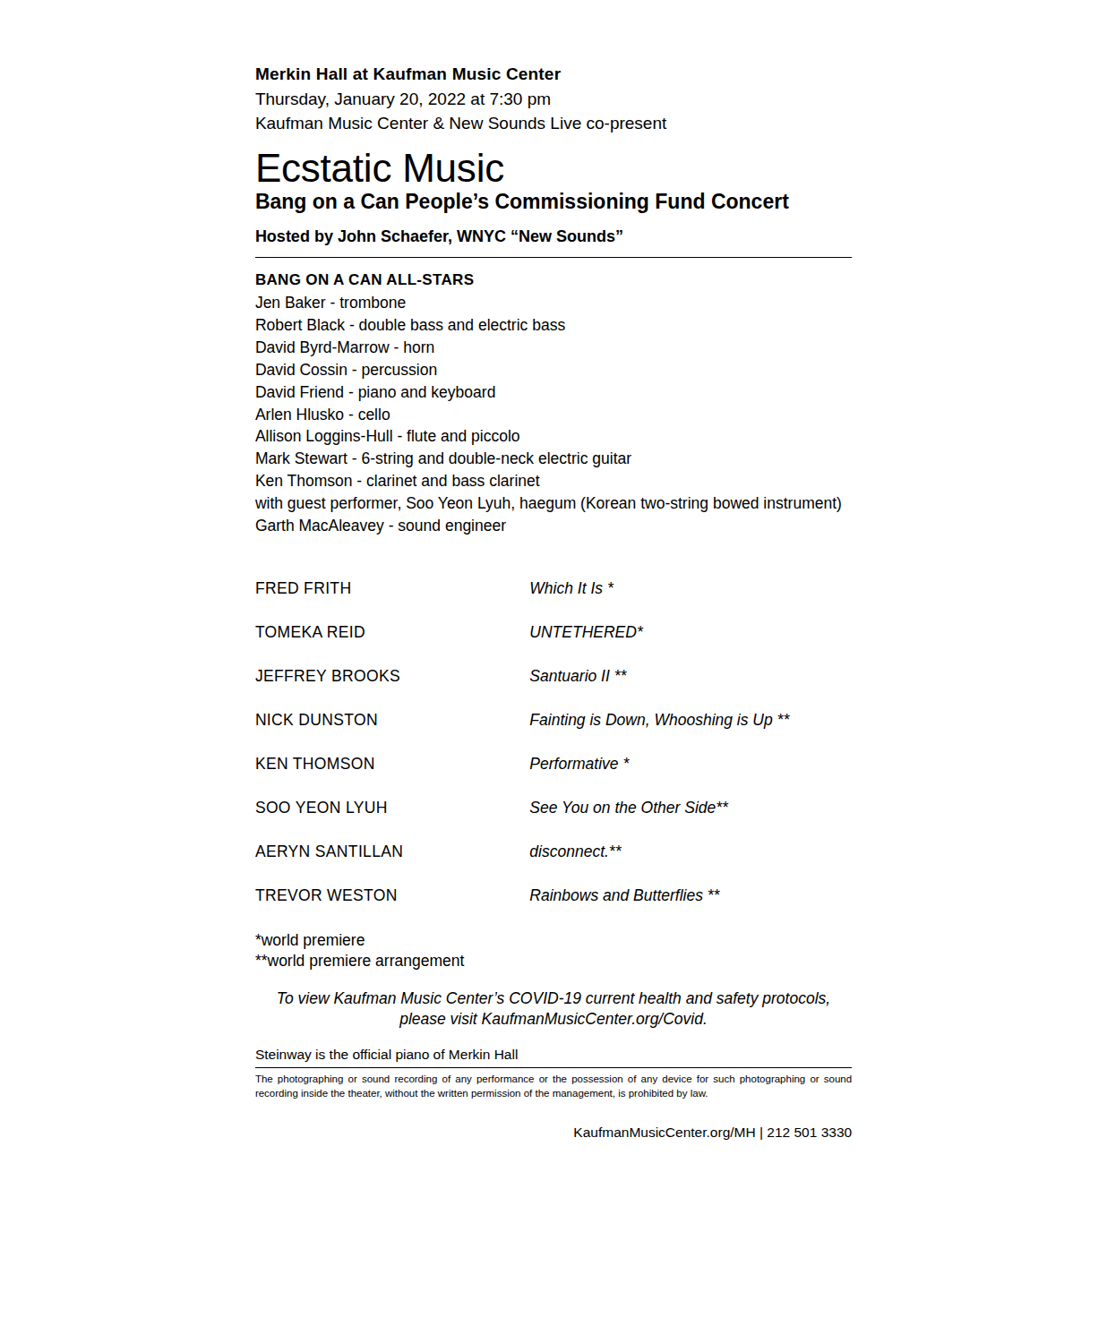Merkin Hall at Kaufman Music Center
Thursday, January 20, 2022 at 7:30 pm
Kaufman Music Center & New Sounds Live co-present
Ecstatic Music
Bang on a Can People’s Commissioning Fund Concert
Hosted by John Schaefer, WNYC “New Sounds”
BANG ON A CAN ALL-STARS
Jen Baker - trombone
Robert Black - double bass and electric bass
David Byrd-Marrow - horn
David Cossin - percussion
David Friend - piano and keyboard
Arlen Hlusko - cello
Allison Loggins-Hull - flute and piccolo
Mark Stewart - 6-string and double-neck electric guitar
Ken Thomson - clarinet and bass clarinet
with guest performer, Soo Yeon Lyuh, haegum (Korean two-string bowed instrument)
Garth MacAleavey - sound engineer
| Fred Frith | Which It Is * |
| Tomeka Reid | UNTETHERED* |
| Jeffrey Brooks | Santuario II ** |
| Nick Dunston | Fainting is Down, Whooshing is Up ** |
| Ken Thomson | Performative * |
| Soo Yeon Lyuh | See You on the Other Side** |
| Aeryn Santillan | disconnect.** |
| Trevor Weston | Rainbows and Butterflies ** |
*world premiere
**world premiere arrangement
To view Kaufman Music Center’s COVID-19 current health and safety protocols,
please visit KaufmanMusicCenter.org/Covid.
Steinway is the official piano of Merkin Hall
The photographing or sound recording of any performance or the possession of any device for such photographing or sound recording inside the theater, without the written permission of the management, is prohibited by law.
KaufmanMusicCenter.org/MH | 212 501 3330